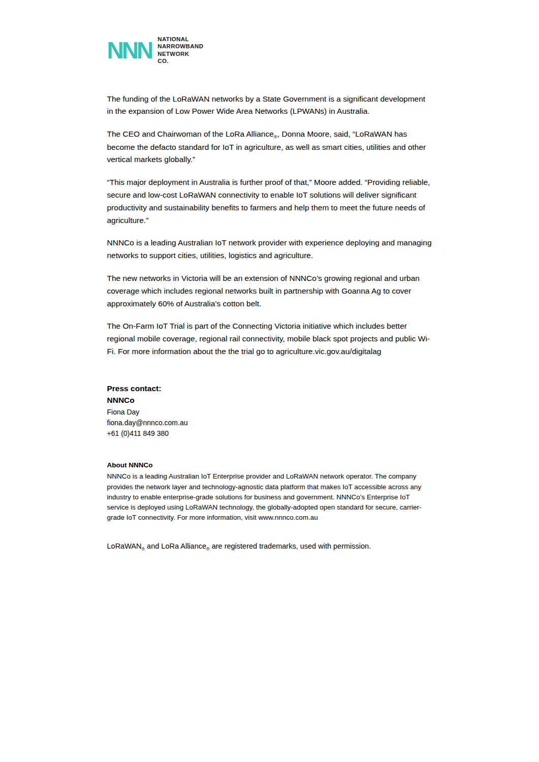NNN
National
Narrowband
Network Co.
The funding of the LoRaWAN networks by a State Government is a significant development in the expansion of Low Power Wide Area Networks (LPWANs) in Australia.
The CEO and Chairwoman of the LoRa Alliance®, Donna Moore, said, “LoRaWAN has become the defacto standard for IoT in agriculture, as well as smart cities, utilities and other vertical markets globally.”
“This major deployment in Australia is further proof of that,” Moore added. “Providing reliable, secure and low-cost LoRaWAN connectivity to enable IoT solutions will deliver significant productivity and sustainability benefits to farmers and help them to meet the future needs of agriculture.”
NNNCo is a leading Australian IoT network provider with experience deploying and managing networks to support cities, utilities, logistics and agriculture.
The new networks in Victoria will be an extension of NNNCo’s growing regional and urban coverage which includes regional networks built in partnership with Goanna Ag to cover approximately 60% of Australia’s cotton belt.
The On-Farm IoT Trial is part of the Connecting Victoria initiative which includes better regional mobile coverage, regional rail connectivity, mobile black spot projects and public Wi-Fi. For more information about the the trial go to agriculture.vic.gov.au/digitalag
Press contact:
NNNCo
Fiona Day
fiona.day@nnnco.com.au
+61 (0)411 849 380
About NNNCo
NNNCo is a leading Australian IoT Enterprise provider and LoRaWAN network operator. The company provides the network layer and technology-agnostic data platform that makes IoT accessible across any industry to enable enterprise-grade solutions for business and government. NNNCo’s Enterprise IoT service is deployed using LoRaWAN technology, the globally-adopted open standard for secure, carrier-grade IoT connectivity. For more information, visit www.nnnco.com.au
LoRaWAN® and LoRa Alliance® are registered trademarks, used with permission.